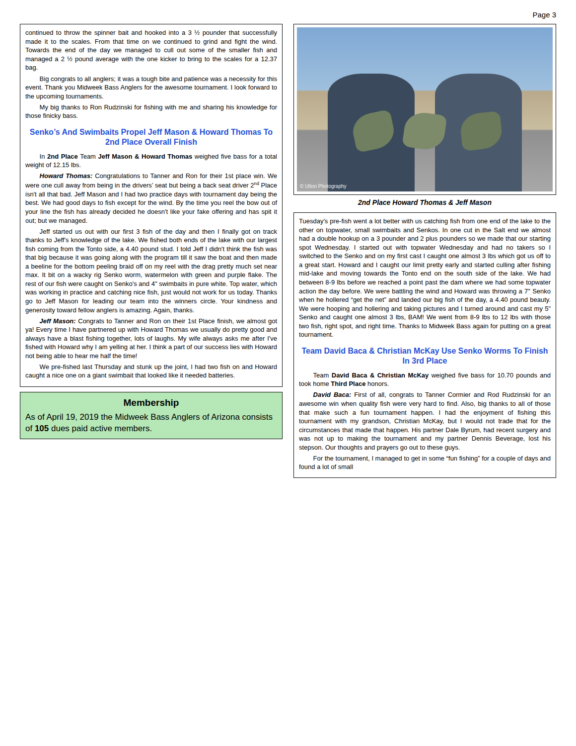Page 3
continued to throw the spinner bait and hooked into a 3 ½ pounder that successfully made it to the scales. From that time on we continued to grind and fight the wind. Towards the end of the day we managed to cull out some of the smaller fish and managed a 2 ½ pound average with the one kicker to bring to the scales for a 12.37 bag.
Big congrats to all anglers; it was a tough bite and patience was a necessity for this event. Thank you Midweek Bass Anglers for the awesome tournament. I look forward to the upcoming tournaments.
My big thanks to Ron Rudzinski for fishing with me and sharing his knowledge for those finicky bass.
Senko’s And Swimbaits Propel Jeff Mason & Howard Thomas To 2nd Place Overall Finish
In 2nd Place Team Jeff Mason & Howard Thomas weighed five bass for a total weight of 12.15 lbs.
Howard Thomas: Congratulations to Tanner and Ron for their 1st place win. We were one cull away from being in the drivers’ seat but being a back seat driver 2nd Place isn't all that bad. Jeff Mason and I had two practice days with tournament day being the best. We had good days to fish except for the wind. By the time you reel the bow out of your line the fish has already decided he doesn't like your fake offering and has spit it out; but we managed.
Jeff started us out with our first 3 fish of the day and then I finally got on track thanks to Jeff's knowledge of the lake. We fished both ends of the lake with our largest fish coming from the Tonto side, a 4.40 pound stud. I told Jeff I didn't think the fish was that big because it was going along with the program till it saw the boat and then made a beeline for the bottom peeling braid off on my reel with the drag pretty much set near max. It bit on a wacky rig Senko worm, watermelon with green and purple flake. The rest of our fish were caught on Senko's and 4" swimbaits in pure white. Top water, which was working in practice and catching nice fish, just would not work for us today. Thanks go to Jeff Mason for leading our team into the winners circle. Your kindness and generosity toward fellow anglers is amazing. Again, thanks.
Jeff Mason: Congrats to Tanner and Ron on their 1st Place finish, we almost got ya! Every time I have partnered up with Howard Thomas we usually do pretty good and always have a blast fishing together, lots of laughs. My wife always asks me after I've fished with Howard why I am yelling at her. I think a part of our success lies with Howard not being able to hear me half the time!
We pre-fished last Thursday and stunk up the joint, I had two fish on and Howard caught a nice one on a giant swimbait that looked like it needed batteries.
Membership
As of April 19, 2019 the Midweek Bass Anglers of Arizona consists of 105 dues paid active members.
© Utton Photography
2nd Place Howard Thomas & Jeff Mason
Tuesday's pre-fish went a lot better with us catching fish from one end of the lake to the other on topwater, small swimbaits and Senkos. In one cut in the Salt end we almost had a double hookup on a 3 pounder and 2 plus pounders so we made that our starting spot Wednesday. I started out with topwater Wednesday and had no takers so I switched to the Senko and on my first cast I caught one almost 3 lbs which got us off to a great start. Howard and I caught our limit pretty early and started culling after fishing mid-lake and moving towards the Tonto end on the south side of the lake. We had between 8-9 lbs before we reached a point past the dam where we had some topwater action the day before. We were battling the wind and Howard was throwing a 7" Senko when he hollered “get the net” and landed our big fish of the day, a 4.40 pound beauty. We were hooping and hollering and taking pictures and I turned around and cast my 5" Senko and caught one almost 3 lbs, BAM! We went from 8-9 lbs to 12 lbs with those two fish, right spot, and right time. Thanks to Midweek Bass again for putting on a great tournament.
Team David Baca & Christian McKay Use Senko Worms To Finish In 3rd Place
Team David Baca & Christian McKay weighed five bass for 10.70 pounds and took home Third Place honors.
David Baca: First of all, congrats to Tanner Cormier and Rod Rudzinski for an awesome win when quality fish were very hard to find. Also, big thanks to all of those that make such a fun tournament happen. I had the enjoyment of fishing this tournament with my grandson, Christian McKay, but I would not trade that for the circumstances that made that happen. His partner Dale Byrum, had recent surgery and was not up to making the tournament and my partner Dennis Beverage, lost his stepson. Our thoughts and prayers go out to these guys.
For the tournament, I managed to get in some “fun fishing” for a couple of days and found a lot of small